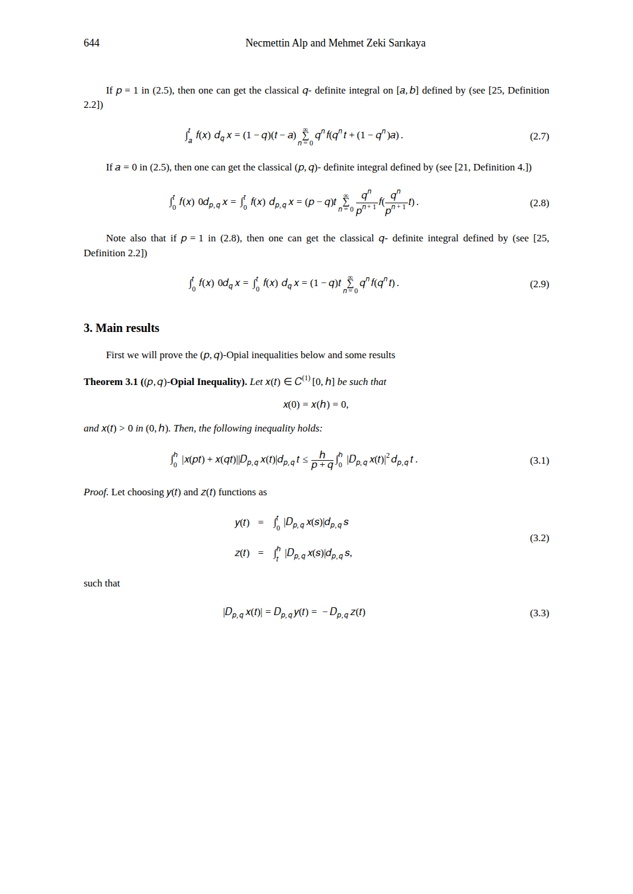644 Necmettin Alp and Mehmet Zeki Sarıkaya
If p=1 in (2.5), then one can get the classical q- definite integral on [a,b] defined by (see [25, Definition 2.2])
∫ a t f(x) dq x = (1−q) (t−a) ∑ n=0 ∞ qn f ( qnt + (1−qn) a ) .
(2.7)
If a=0 in (2.5), then one can get the classical (p,q)- definite integral defined by (see [21, Definition 4.])
∫ 0 t f(x) 0dp,q x = ∫ 0 t f(x) dp,q x = (p−q) t ∑ n=0 ∞ qn pn+1 f ( qn pn+1 t ) .
(2.8)
Note also that if p=1 in (2.8), then one can get the classical q- definite integral defined by (see [25, Definition 2.2])
∫ 0 t f(x) 0dq x = ∫ 0 t f(x) dq x = (1−q) t ∑ n=0 ∞ qn f (qnt) .
(2.9)
3. Main results
First we will prove the (p,q)-Opial inequalities below and some results
Theorem 3.1 ((p,q)-Opial Inequality). Let x(t)∈C(1)[0,h] be such that
x(0) = x(h) =0,
and x(t)>0 in (0,h). Then, the following inequality holds:
∫ 0 h | x(pt) + x(qt) | | Dp,q x(t) | dp,q t ≤ h p+q ∫ 0 h | Dp,q x(t) | 2 dp,q t .
(3.1)
Proof. Let choosing y(t) and z(t) functions as
y(t) = ∫0t | Dp,q x(s) | dp,q s z(t) = ∫th | Dp,q x(s) | dp,q s ,
(3.2)
such that
| Dp,q x(t) | = Dp,q y(t) = − Dp,q z(t)
(3.3)